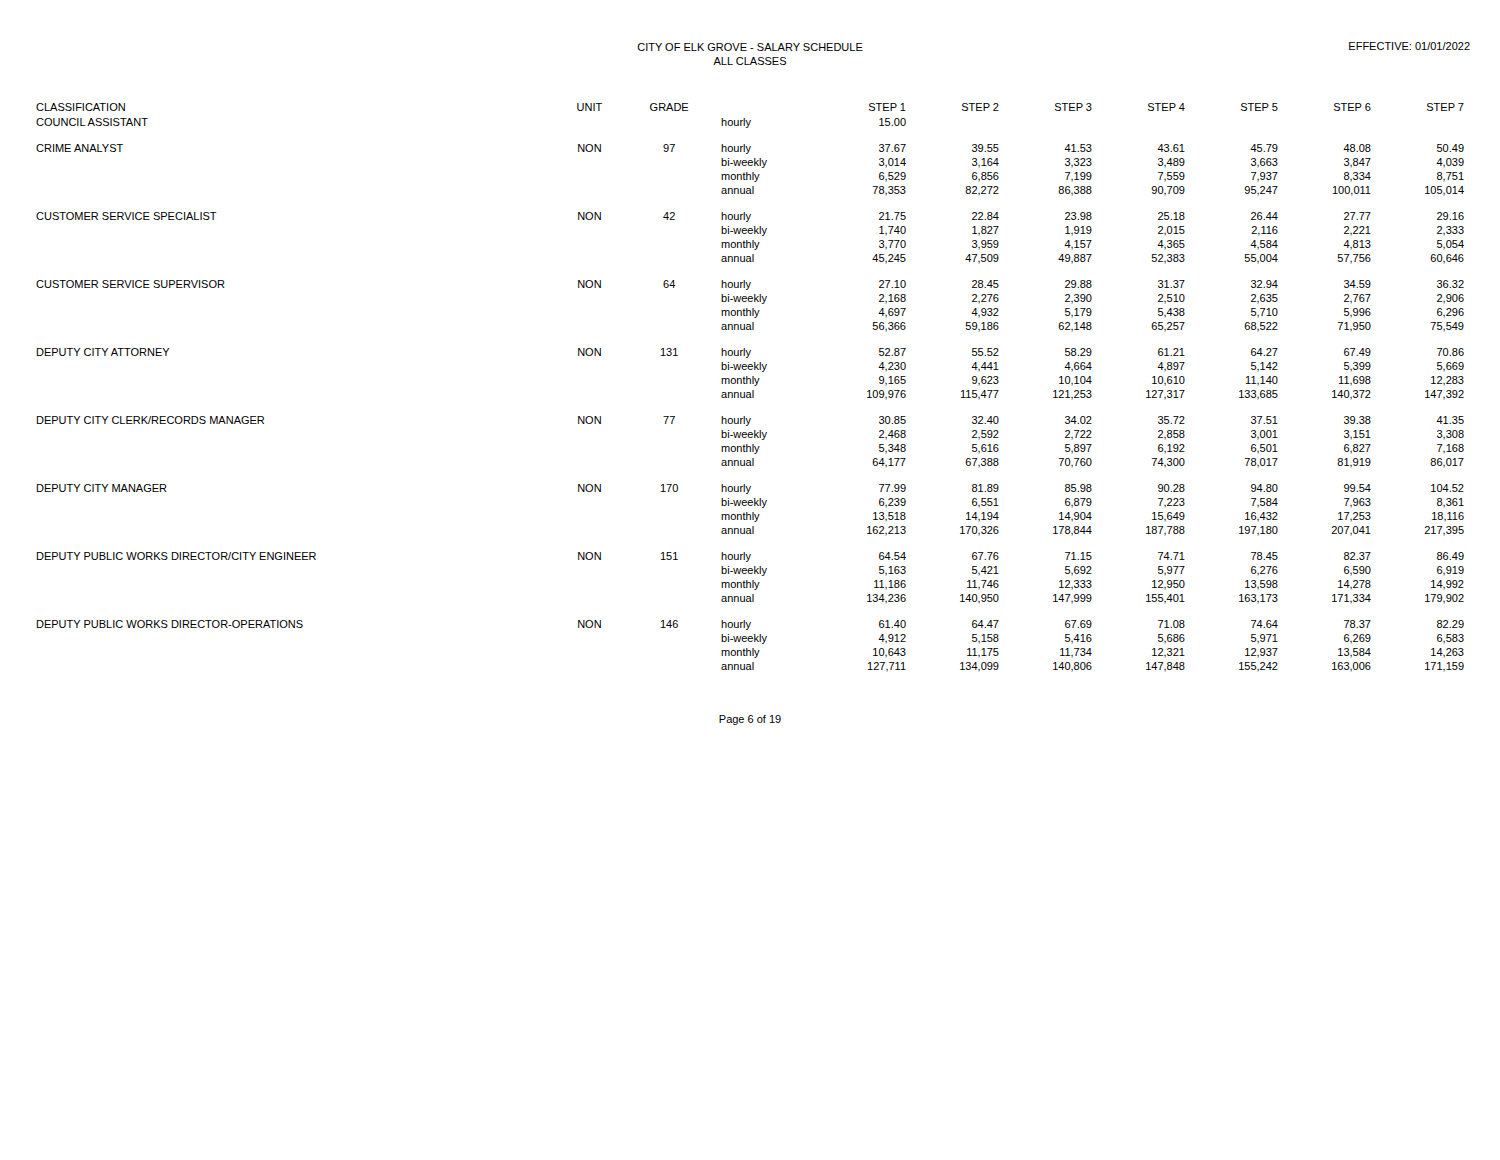CITY OF ELK GROVE - SALARY SCHEDULE
ALL CLASSES
EFFECTIVE: 01/01/2022
| CLASSIFICATION | UNIT | GRADE | | STEP 1 | STEP 2 | STEP 3 | STEP 4 | STEP 5 | STEP 6 | STEP 7 |
| --- | --- | --- | --- | --- | --- | --- | --- | --- | --- | --- |
| COUNCIL ASSISTANT | | | hourly | 15.00 | | | | | | |
| CRIME ANALYST | NON | 97 | hourly | 37.67 | 39.55 | 41.53 | 43.61 | 45.79 | 48.08 | 50.49 |
| | | | bi-weekly | 3,014 | 3,164 | 3,323 | 3,489 | 3,663 | 3,847 | 4,039 |
| | | | monthly | 6,529 | 6,856 | 7,199 | 7,559 | 7,937 | 8,334 | 8,751 |
| | | | annual | 78,353 | 82,272 | 86,388 | 90,709 | 95,247 | 100,011 | 105,014 |
| CUSTOMER SERVICE SPECIALIST | NON | 42 | hourly | 21.75 | 22.84 | 23.98 | 25.18 | 26.44 | 27.77 | 29.16 |
| | | | bi-weekly | 1,740 | 1,827 | 1,919 | 2,015 | 2,116 | 2,221 | 2,333 |
| | | | monthly | 3,770 | 3,959 | 4,157 | 4,365 | 4,584 | 4,813 | 5,054 |
| | | | annual | 45,245 | 47,509 | 49,887 | 52,383 | 55,004 | 57,756 | 60,646 |
| CUSTOMER SERVICE SUPERVISOR | NON | 64 | hourly | 27.10 | 28.45 | 29.88 | 31.37 | 32.94 | 34.59 | 36.32 |
| | | | bi-weekly | 2,168 | 2,276 | 2,390 | 2,510 | 2,635 | 2,767 | 2,906 |
| | | | monthly | 4,697 | 4,932 | 5,179 | 5,438 | 5,710 | 5,996 | 6,296 |
| | | | annual | 56,366 | 59,186 | 62,148 | 65,257 | 68,522 | 71,950 | 75,549 |
| DEPUTY CITY ATTORNEY | NON | 131 | hourly | 52.87 | 55.52 | 58.29 | 61.21 | 64.27 | 67.49 | 70.86 |
| | | | bi-weekly | 4,230 | 4,441 | 4,664 | 4,897 | 5,142 | 5,399 | 5,669 |
| | | | monthly | 9,165 | 9,623 | 10,104 | 10,610 | 11,140 | 11,698 | 12,283 |
| | | | annual | 109,976 | 115,477 | 121,253 | 127,317 | 133,685 | 140,372 | 147,392 |
| DEPUTY CITY CLERK/RECORDS MANAGER | NON | 77 | hourly | 30.85 | 32.40 | 34.02 | 35.72 | 37.51 | 39.38 | 41.35 |
| | | | bi-weekly | 2,468 | 2,592 | 2,722 | 2,858 | 3,001 | 3,151 | 3,308 |
| | | | monthly | 5,348 | 5,616 | 5,897 | 6,192 | 6,501 | 6,827 | 7,168 |
| | | | annual | 64,177 | 67,388 | 70,760 | 74,300 | 78,017 | 81,919 | 86,017 |
| DEPUTY CITY MANAGER | NON | 170 | hourly | 77.99 | 81.89 | 85.98 | 90.28 | 94.80 | 99.54 | 104.52 |
| | | | bi-weekly | 6,239 | 6,551 | 6,879 | 7,223 | 7,584 | 7,963 | 8,361 |
| | | | monthly | 13,518 | 14,194 | 14,904 | 15,649 | 16,432 | 17,253 | 18,116 |
| | | | annual | 162,213 | 170,326 | 178,844 | 187,788 | 197,180 | 207,041 | 217,395 |
| DEPUTY PUBLIC WORKS DIRECTOR/CITY ENGINEER | NON | 151 | hourly | 64.54 | 67.76 | 71.15 | 74.71 | 78.45 | 82.37 | 86.49 |
| | | | bi-weekly | 5,163 | 5,421 | 5,692 | 5,977 | 6,276 | 6,590 | 6,919 |
| | | | monthly | 11,186 | 11,746 | 12,333 | 12,950 | 13,598 | 14,278 | 14,992 |
| | | | annual | 134,236 | 140,950 | 147,999 | 155,401 | 163,173 | 171,334 | 179,902 |
| DEPUTY PUBLIC WORKS DIRECTOR-OPERATIONS | NON | 146 | hourly | 61.40 | 64.47 | 67.69 | 71.08 | 74.64 | 78.37 | 82.29 |
| | | | bi-weekly | 4,912 | 5,158 | 5,416 | 5,686 | 5,971 | 6,269 | 6,583 |
| | | | monthly | 10,643 | 11,175 | 11,734 | 12,321 | 12,937 | 13,584 | 14,263 |
| | | | annual | 127,711 | 134,099 | 140,806 | 147,848 | 155,242 | 163,006 | 171,159 |
Page 6 of 19